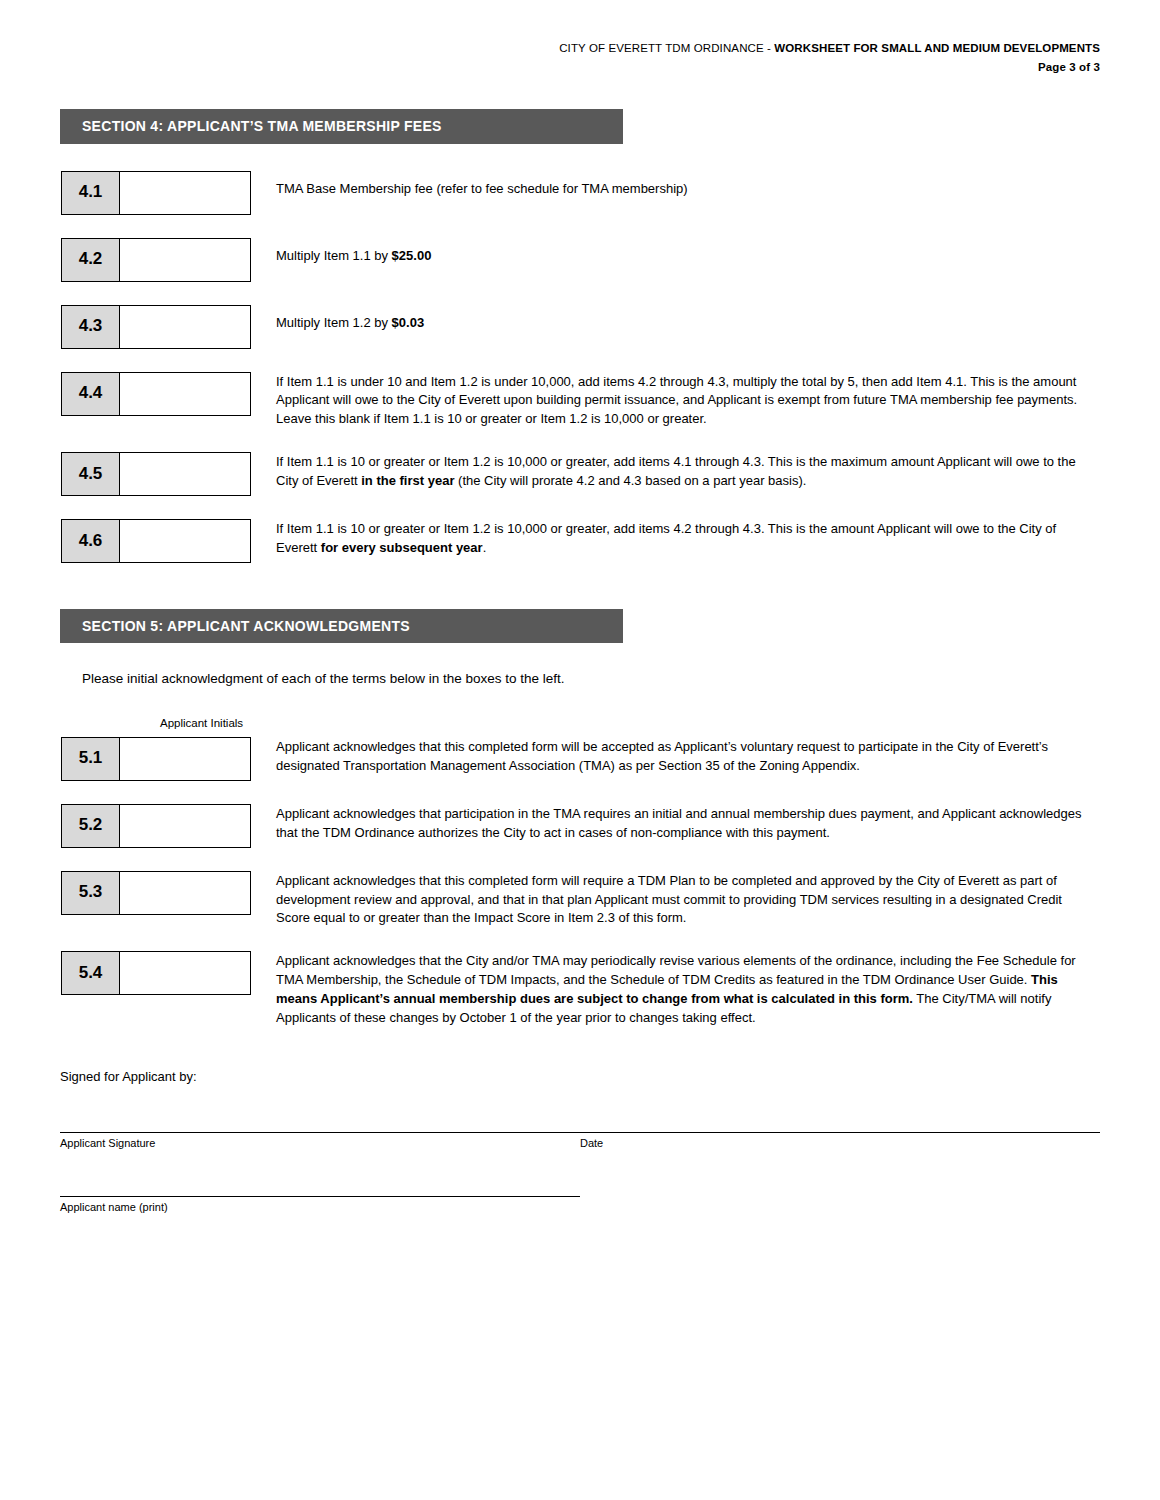CITY OF EVERETT TDM ORDINANCE - WORKSHEET FOR SMALL AND MEDIUM DEVELOPMENTS
Page 3 of 3
SECTION 4: APPLICANT’S TMA MEMBERSHIP FEES
| 4.1 | TMA Base Membership fee (refer to fee schedule for TMA membership) |
| 4.2 | Multiply Item 1.1 by $25.00 |
| 4.3 | Multiply Item 1.2 by $0.03 |
| 4.4 | If Item 1.1 is under 10 and Item 1.2 is under 10,000, add items 4.2 through 4.3, multiply the total by 5, then add Item 4.1. This is the amount Applicant will owe to the City of Everett upon building permit issuance, and Applicant is exempt from future TMA membership fee payments. Leave this blank if Item 1.1 is 10 or greater or Item 1.2 is 10,000 or greater. |
| 4.5 | If Item 1.1 is 10 or greater or Item 1.2 is 10,000 or greater, add items 4.1 through 4.3. This is the maximum amount Applicant will owe to the City of Everett in the first year (the City will prorate 4.2 and 4.3 based on a part year basis). |
| 4.6 | If Item 1.1 is 10 or greater or Item 1.2 is 10,000 or greater, add items 4.2 through 4.3. This is the amount Applicant will owe to the City of Everett for every subsequent year . |
SECTION 5: APPLICANT ACKNOWLEDGMENTS
Please initial acknowledgment of each of the terms below in the boxes to the left.
Applicant Initials
| 5.1 | Applicant acknowledges that this completed form will be accepted as Applicant’s voluntary request to participate in the City of Everett’s designated Transportation Management Association (TMA) as per Section 35 of the Zoning Appendix. |
| 5.2 | Applicant acknowledges that participation in the TMA requires an initial and annual membership dues payment, and Applicant acknowledges that the TDM Ordinance authorizes the City to act in cases of non-compliance with this payment. |
| 5.3 | Applicant acknowledges that this completed form will require a TDM Plan to be completed and approved by the City of Everett as part of development review and approval, and that in that plan Applicant must commit to providing TDM services resulting in a designated Credit Score equal to or greater than the Impact Score in Item 2.3 of this form. |
| 5.4 | Applicant acknowledges that the City and/or TMA may periodically revise various elements of the ordinance, including the Fee Schedule for TMA Membership, the Schedule of TDM Impacts, and the Schedule of TDM Credits as featured in the TDM Ordinance User Guide. This means Applicant’s annual membership dues are subject to change from what is calculated in this form. The City/TMA will notify Applicants of these changes by October 1 of the year prior to changes taking effect. |
Signed for Applicant by:
| Applicant Signature | Date |
| Applicant name (print) | |